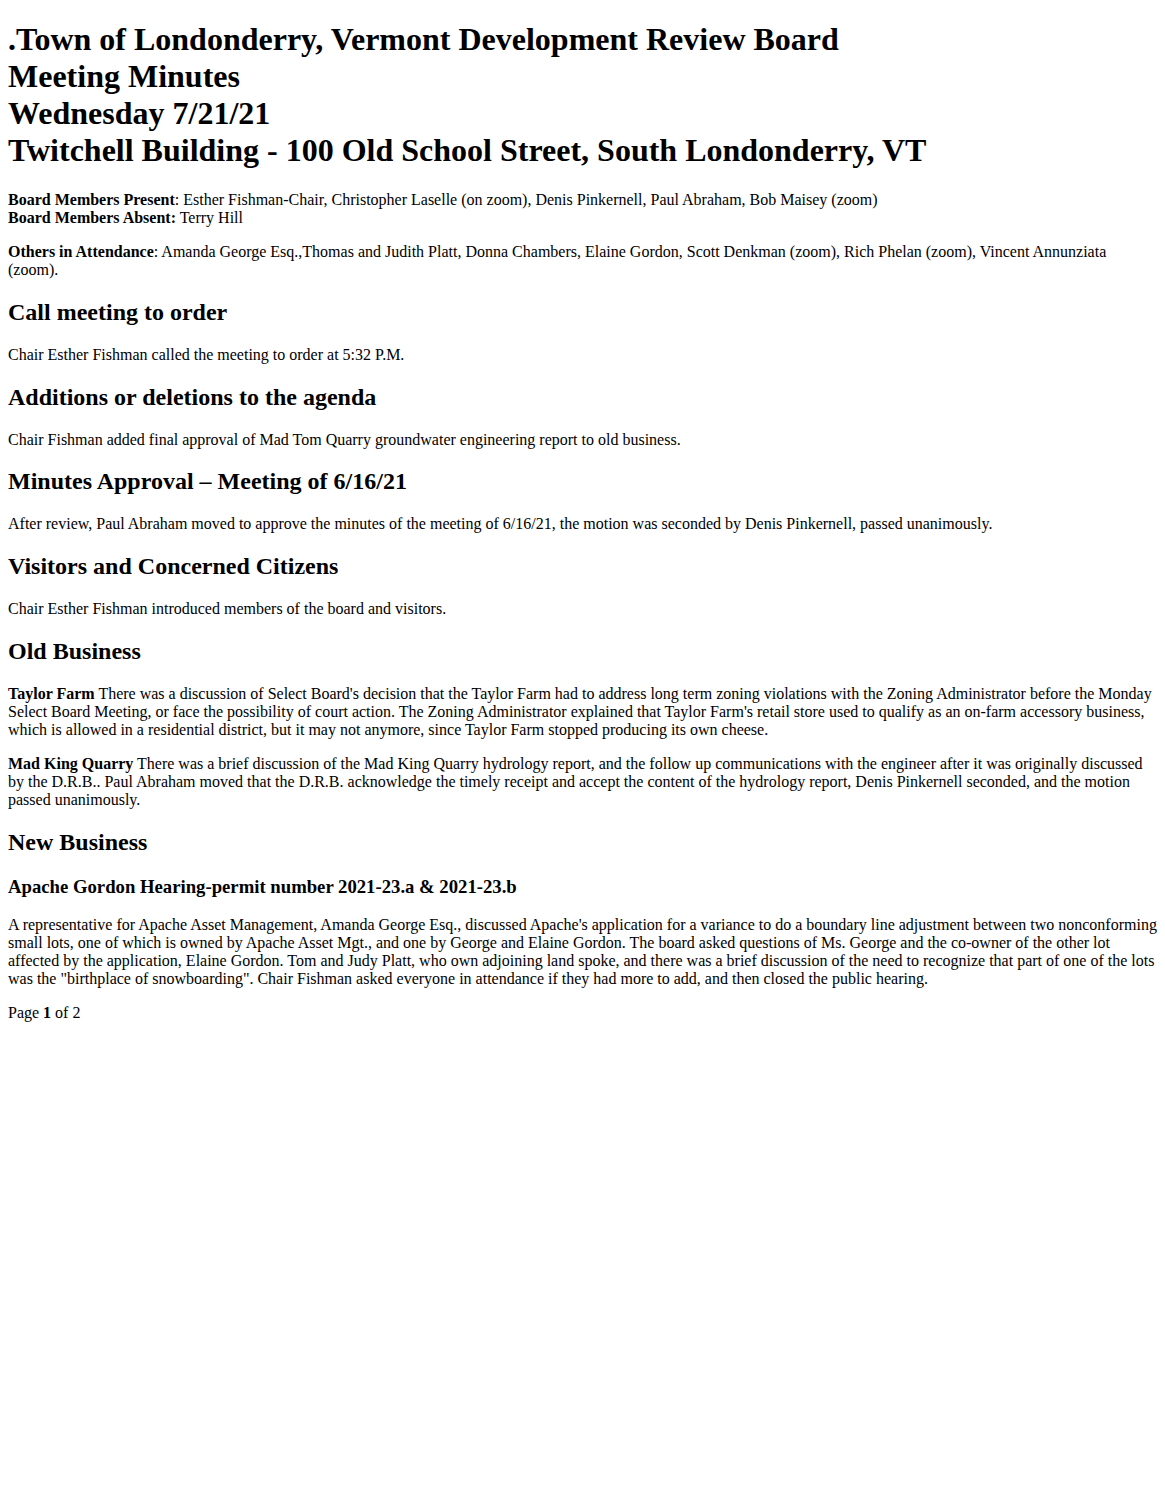.Town of Londonderry, Vermont Development Review Board
Meeting Minutes
Wednesday 7/21/21
Twitchell Building - 100 Old School Street, South Londonderry, VT
Board Members Present: Esther Fishman-Chair, Christopher Laselle (on zoom), Denis Pinkernell, Paul Abraham, Bob Maisey (zoom)
Board Members Absent: Terry Hill
Others in Attendance: Amanda George Esq.,Thomas and Judith Platt, Donna Chambers, Elaine Gordon, Scott Denkman (zoom), Rich Phelan (zoom), Vincent Annunziata (zoom).
Call meeting to order
Chair Esther Fishman called the meeting to order at 5:32 P.M.
Additions or deletions to the agenda
Chair Fishman added final approval of Mad Tom Quarry groundwater engineering report to old business.
Minutes Approval – Meeting of 6/16/21
After review, Paul Abraham moved to approve the minutes of the meeting of 6/16/21, the motion was seconded by Denis Pinkernell, passed unanimously.
Visitors and Concerned Citizens
Chair Esther Fishman introduced members of the board and visitors.
Old Business
Taylor Farm There was a discussion of Select Board's decision that the Taylor Farm had to address long term zoning violations with the Zoning Administrator before the Monday Select Board Meeting, or face the possibility of court action. The Zoning Administrator explained that Taylor Farm's retail store used to qualify as an on-farm accessory business, which is allowed in a residential district, but it may not anymore, since Taylor Farm stopped producing its own cheese.
Mad King Quarry There was a brief discussion of the Mad King Quarry hydrology report, and the follow up communications with the engineer after it was originally discussed by the D.R.B.. Paul Abraham moved that the D.R.B. acknowledge the timely receipt and accept the content of the hydrology report, Denis Pinkernell seconded, and the motion passed unanimously.
New Business
Apache Gordon Hearing-permit number 2021-23.a & 2021-23.b
A representative for Apache Asset Management, Amanda George Esq., discussed Apache's application for a variance to do a boundary line adjustment between two nonconforming small lots, one of which is owned by Apache Asset Mgt., and one by George and Elaine Gordon. The board asked questions of Ms. George and the co-owner of the other lot affected by the application, Elaine Gordon. Tom and Judy Platt, who own adjoining land spoke, and there was a brief discussion of the need to recognize that part of one of the lots was the "birthplace of snowboarding". Chair Fishman asked everyone in attendance if they had more to add, and then closed the public hearing.
Page 1 of 2